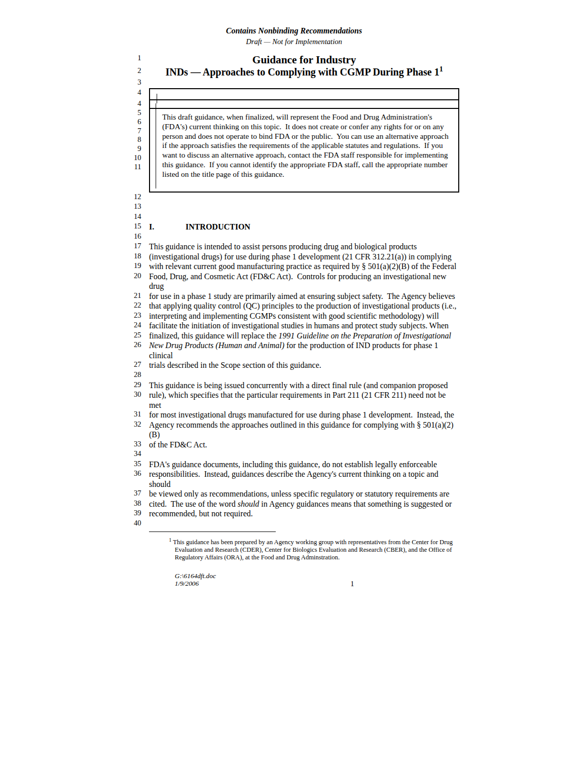Contains Nonbinding Recommendations
Draft — Not for Implementation
1
Guidance for Industry
2
INDs — Approaches to Complying with CGMP During Phase 11
3
4
4
5
6
7
8
9
10
11
This draft guidance, when finalized, will represent the Food and Drug Administration's (FDA's) current thinking on this topic. It does not create or confer any rights for or on any person and does not operate to bind FDA or the public. You can use an alternative approach if the approach satisfies the requirements of the applicable statutes and regulations. If you want to discuss an alternative approach, contact the FDA staff responsible for implementing this guidance. If you cannot identify the appropriate FDA staff, call the appropriate number listed on the title page of this guidance.
12
13
14
15
I. INTRODUCTION
16
17
This guidance is intended to assist persons producing drug and biological products
18
(investigational drugs) for use during phase 1 development (21 CFR 312.21(a)) in complying
19
with relevant current good manufacturing practice as required by § 501(a)(2)(B) of the Federal
20
Food, Drug, and Cosmetic Act (FD&C Act). Controls for producing an investigational new drug
21
for use in a phase 1 study are primarily aimed at ensuring subject safety. The Agency believes
22
that applying quality control (QC) principles to the production of investigational products (i.e.,
23
interpreting and implementing CGMPs consistent with good scientific methodology) will
24
facilitate the initiation of investigational studies in humans and protect study subjects. When
25
finalized, this guidance will replace the 1991 Guideline on the Preparation of Investigational
26
New Drug Products (Human and Animal) for the production of IND products for phase 1 clinical
27
trials described in the Scope section of this guidance.
28
29
This guidance is being issued concurrently with a direct final rule (and companion proposed
30
rule), which specifies that the particular requirements in Part 211 (21 CFR 211) need not be met
31
for most investigational drugs manufactured for use during phase 1 development. Instead, the
32
Agency recommends the approaches outlined in this guidance for complying with § 501(a)(2)(B)
33
of the FD&C Act.
34
35
FDA's guidance documents, including this guidance, do not establish legally enforceable
36
responsibilities. Instead, guidances describe the Agency's current thinking on a topic and should
37
be viewed only as recommendations, unless specific regulatory or statutory requirements are
38
cited. The use of the word should in Agency guidances means that something is suggested or
39
recommended, but not required.
40
1 This guidance has been prepared by an Agency working group with representatives from the Center for Drug Evaluation and Research (CDER), Center for Biologics Evaluation and Research (CBER), and the Office of Regulatory Affairs (ORA), at the Food and Drug Adminstration.
G:\6164dft.doc
1/9/2006
1